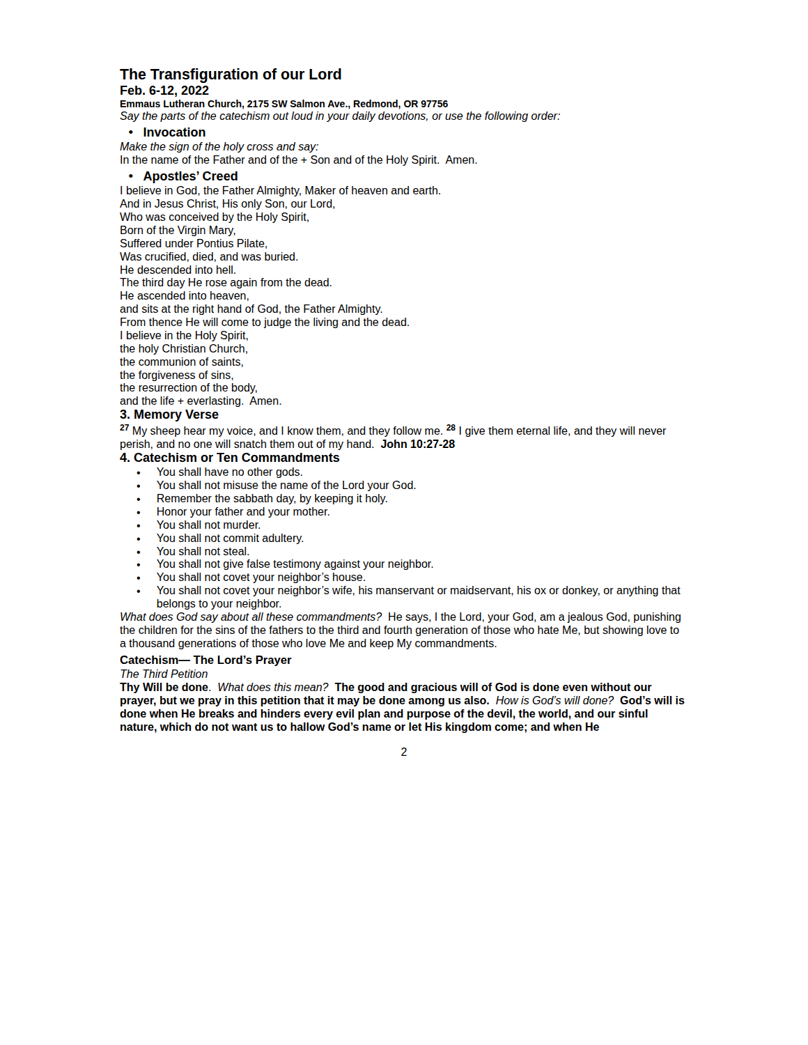The Transfiguration of our Lord
Feb. 6-12, 2022
Emmaus Lutheran Church, 2175 SW Salmon Ave., Redmond, OR 97756
Say the parts of the catechism out loud in your daily devotions, or use the following order:
Invocation
Make the sign of the holy cross and say:
In the name of the Father and of the + Son and of the Holy Spirit. Amen.
Apostles’ Creed
I believe in God, the Father Almighty, Maker of heaven and earth.
And in Jesus Christ, His only Son, our Lord,
Who was conceived by the Holy Spirit,
Born of the Virgin Mary,
Suffered under Pontius Pilate,
Was crucified, died, and was buried.
He descended into hell.
The third day He rose again from the dead.
He ascended into heaven,
and sits at the right hand of God, the Father Almighty.
From thence He will come to judge the living and the dead.
I believe in the Holy Spirit,
the holy Christian Church,
the communion of saints,
the forgiveness of sins,
the resurrection of the body,
and the life + everlasting. Amen.
3. Memory Verse
27 My sheep hear my voice, and I know them, and they follow me. 28 I give them eternal life, and they will never perish, and no one will snatch them out of my hand. John 10:27-28
4. Catechism or Ten Commandments
You shall have no other gods.
You shall not misuse the name of the Lord your God.
Remember the sabbath day, by keeping it holy.
Honor your father and your mother.
You shall not murder.
You shall not commit adultery.
You shall not steal.
You shall not give false testimony against your neighbor.
You shall not covet your neighbor’s house.
You shall not covet your neighbor’s wife, his manservant or maidservant, his ox or donkey, or anything that belongs to your neighbor.
What does God say about all these commandments? He says, I the Lord, your God, am a jealous God, punishing the children for the sins of the fathers to the third and fourth generation of those who hate Me, but showing love to a thousand generations of those who love Me and keep My commandments.
Catechism— The Lord’s Prayer
The Third Petition
Thy Will be done. What does this mean? The good and gracious will of God is done even without our prayer, but we pray in this petition that it may be done among us also. How is God’s will done? God’s will is done when He breaks and hinders every evil plan and purpose of the devil, the world, and our sinful nature, which do not want us to hallow God’s name or let His kingdom come; and when He
2